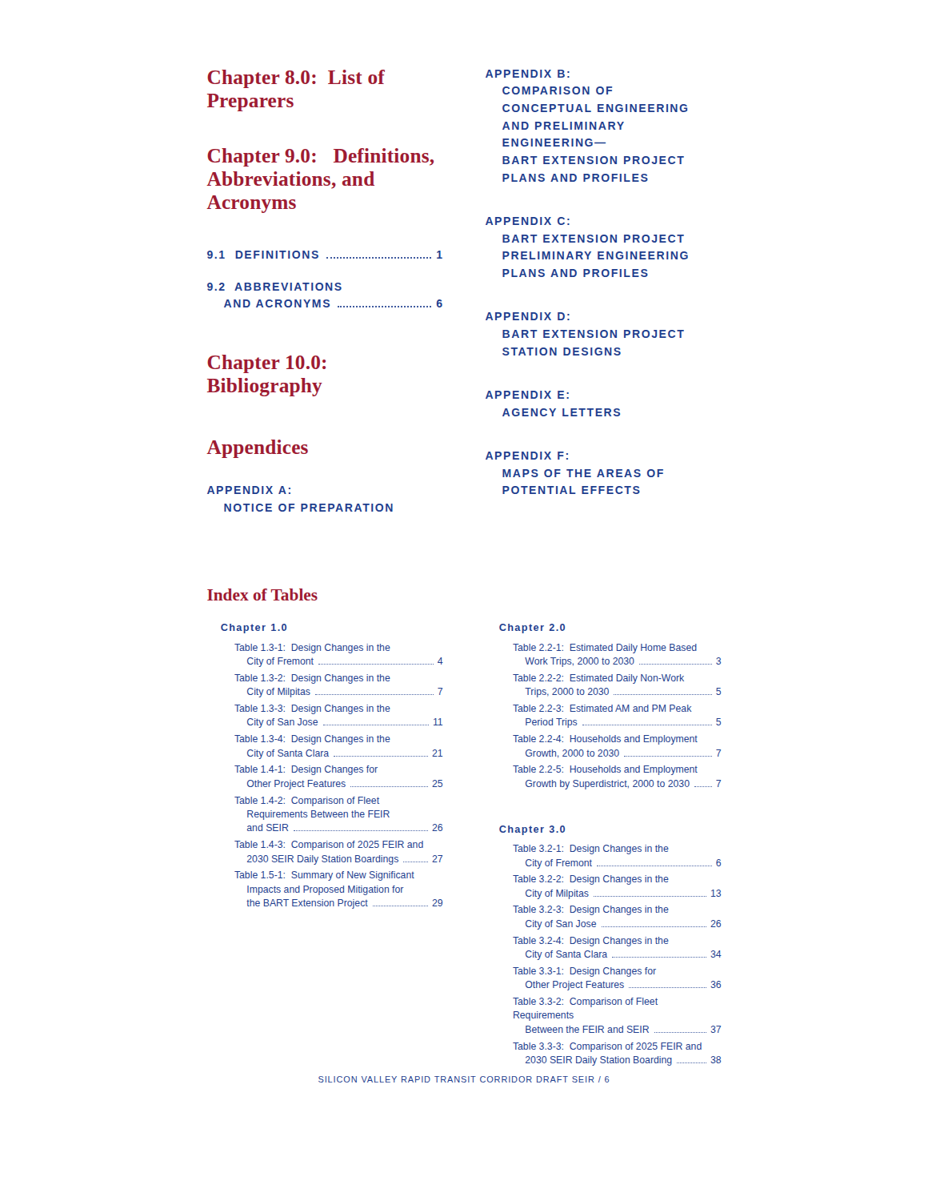Chapter 8.0: List of Preparers
Chapter 9.0: Definitions,
Abbreviations, and Acronyms
9.1 Definitions 1
9.2 Abbreviations and Acronyms 6
Chapter 10.0:
Bibliography
Appendices
Appendix A:Notice of Preparation
Appendix B:Comparison of
Conceptual Engineering
and Preliminary
Engineering—
BART Extension Project
Plans and Profiles
Appendix C:BART Extension Project
Preliminary Engineering
Plans and Profiles
Appendix D:BART Extension Project
Station Designs
Appendix E:Agency Letters
Appendix F:Maps of the Areas of
Potential Effects
Index of Tables
Chapter 1.0
Table 1.3-1: Design Changes in the City of Fremont 4
Table 1.3-2: Design Changes in the City of Milpitas 7
Table 1.3-3: Design Changes in the City of San Jose 11
Table 1.3-4: Design Changes in the City of Santa Clara 21
Table 1.4-1: Design Changes for Other Project Features 25
Table 1.4-2: Comparison of Fleet
Requirements Between the FEIR and SEIR 26
Table 1.4-3: Comparison of 2025 FEIR and 2030 SEIR Daily Station Boardings 27
Table 1.5-1: Summary of New Significant
Impacts and Proposed Mitigation for the BART Extension Project 29
Chapter 2.0
Table 2.2-1: Estimated Daily Home Based Work Trips, 2000 to 2030 3
Table 2.2-2: Estimated Daily Non-Work Trips, 2000 to 2030 5
Table 2.2-3: Estimated AM and PM Peak Period Trips 5
Table 2.2-4: Households and Employment Growth, 2000 to 2030 7
Table 2.2-5: Households and Employment Growth by Superdistrict, 2000 to 2030 7
Chapter 3.0
Table 3.2-1: Design Changes in the City of Fremont 6
Table 3.2-2: Design Changes in the City of Milpitas 13
Table 3.2-3: Design Changes in the City of San Jose 26
Table 3.2-4: Design Changes in the City of Santa Clara 34
Table 3.3-1: Design Changes for Other Project Features 36
Table 3.3-2: Comparison of Fleet Requirements Between the FEIR and SEIR 37
Table 3.3-3: Comparison of 2025 FEIR and 2030 SEIR Daily Station Boarding 38
SILICON VALLEY RAPID TRANSIT CORRIDOR DRAFT SEIR / 6